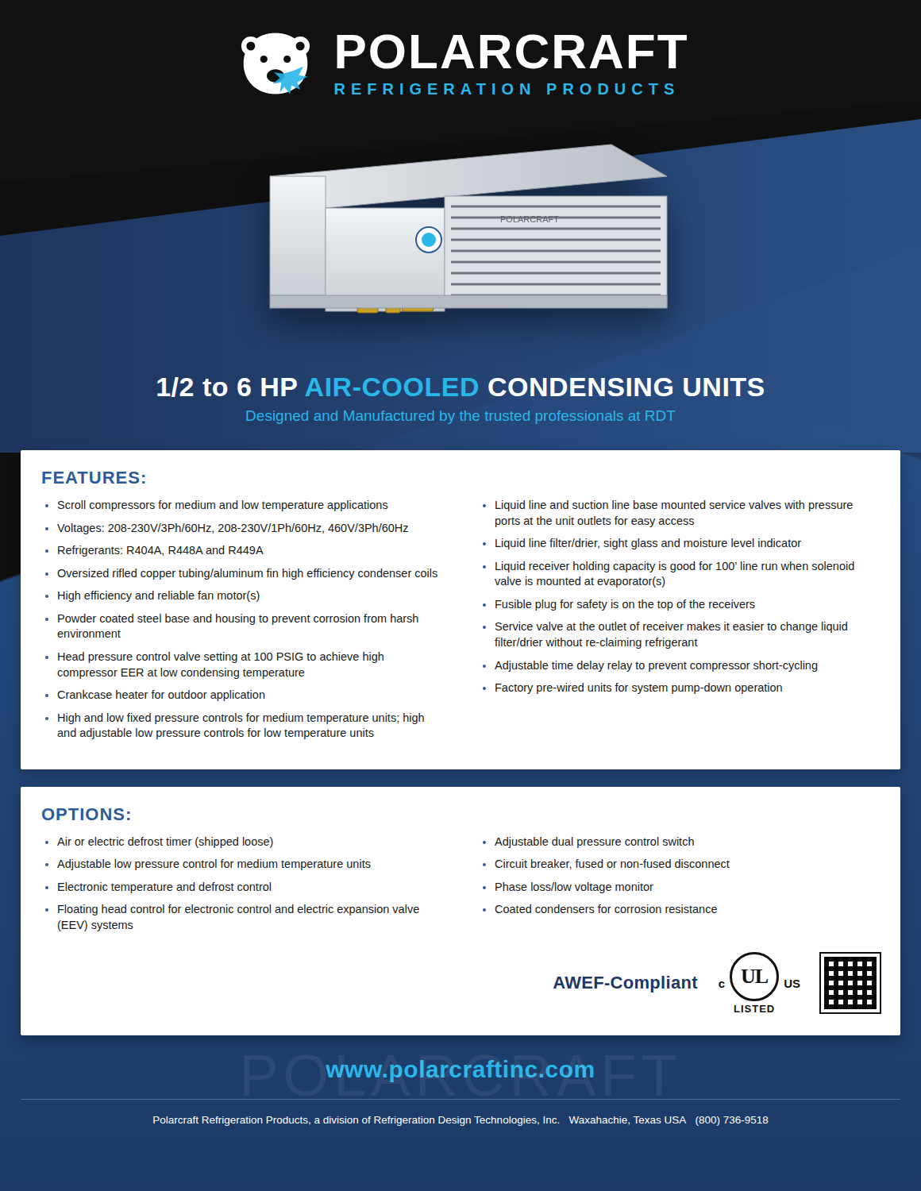POLARCRAFT
REFRIGERATION PRODUCTS
POLARCRAFT
1/2 to 6 HP AIR-COOLED CONDENSING UNITS
Designed and Manufactured by the trusted professionals at RDT
FEATURES:
Scroll compressors for medium and low temperature applications
Voltages: 208-230V/3Ph/60Hz, 208-230V/1Ph/60Hz, 460V/3Ph/60Hz
Refrigerants: R404A, R448A and R449A
Oversized rifled copper tubing/aluminum fin high efficiency condenser coils
High efficiency and reliable fan motor(s)
Powder coated steel base and housing to prevent corrosion from harsh environment
Head pressure control valve setting at 100 PSIG to achieve high compressor EER at low condensing temperature
Crankcase heater for outdoor application
High and low fixed pressure controls for medium temperature units; high and adjustable low pressure controls for low temperature units
Liquid line and suction line base mounted service valves with pressure ports at the unit outlets for easy access
Liquid line filter/drier, sight glass and moisture level indicator
Liquid receiver holding capacity is good for 100’ line run when solenoid valve is mounted at evaporator(s)
Fusible plug for safety is on the top of the receivers
Service valve at the outlet of receiver makes it easier to change liquid filter/drier without re-claiming refrigerant
Adjustable time delay relay to prevent compressor short-cycling
Factory pre-wired units for system pump-down operation
OPTIONS:
Air or electric defrost timer (shipped loose)
Adjustable low pressure control for medium temperature units
Electronic temperature and defrost control
Floating head control for electronic control and electric expansion valve (EEV) systems
Adjustable dual pressure control switch
Circuit breaker, fused or non-fused disconnect
Phase loss/low voltage monitor
Coated condensers for corrosion resistance
AWEF-Compliant
c
UL
LISTED
US
POLARCRAFT
www.polarcraftinc.com
Polarcraft Refrigeration Products, a division of Refrigeration Design Technologies, Inc. Waxahachie, Texas USA (800) 736-9518